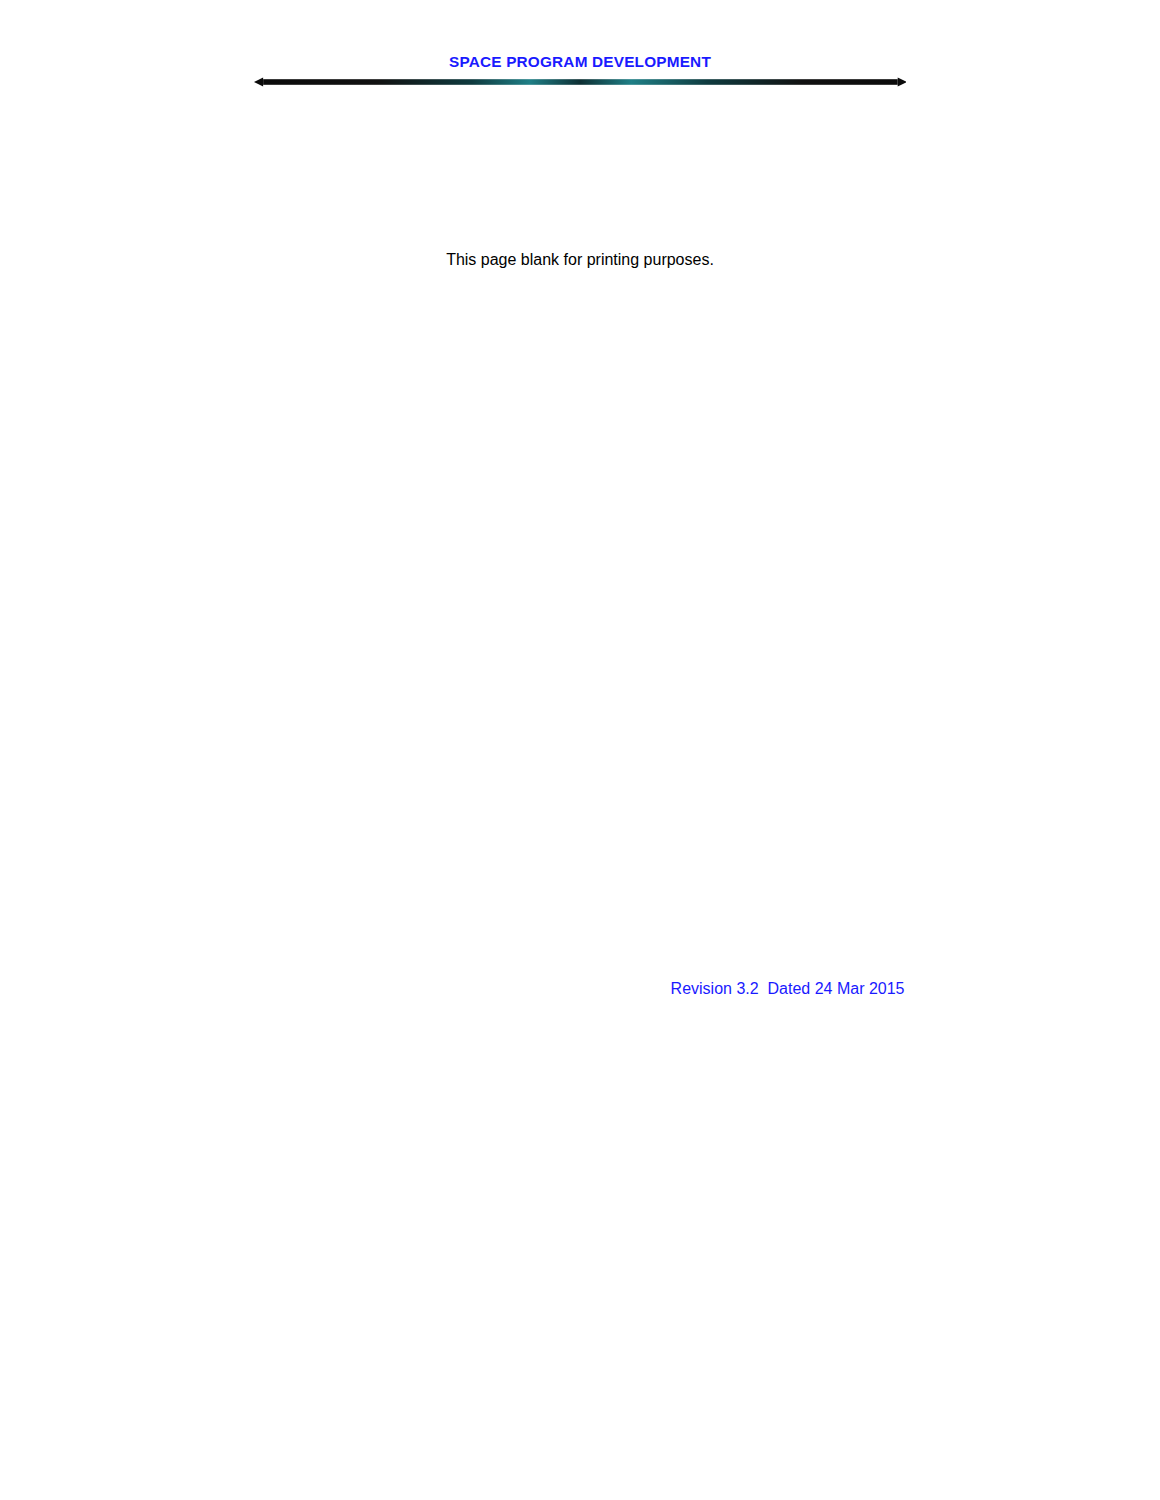SPACE PROGRAM DEVELOPMENT
This page blank for printing purposes.
Revision 3.2 Dated 24 Mar 2015